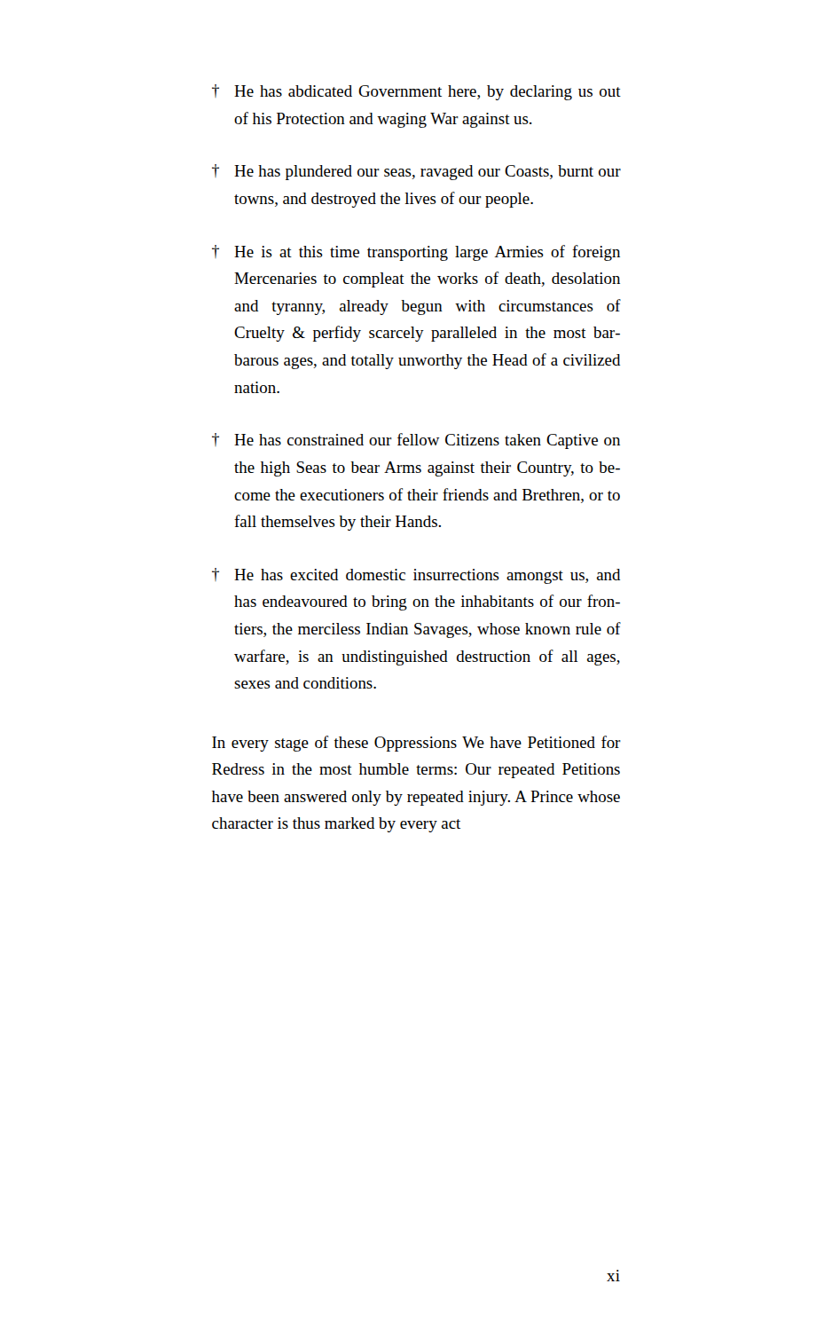He has abdicated Government here, by declaring us out of his Protection and waging War against us.
He has plundered our seas, ravaged our Coasts, burnt our towns, and destroyed the lives of our people.
He is at this time transporting large Armies of foreign Mercenaries to compleat the works of death, desolation and tyranny, already begun with circumstances of Cruelty & perfidy scarcely paralleled in the most barbarous ages, and totally unworthy the Head of a civilized nation.
He has constrained our fellow Citizens taken Captive on the high Seas to bear Arms against their Country, to become the executioners of their friends and Brethren, or to fall themselves by their Hands.
He has excited domestic insurrections amongst us, and has endeavoured to bring on the inhabitants of our frontiers, the merciless Indian Savages, whose known rule of warfare, is an undistinguished destruction of all ages, sexes and conditions.
In every stage of these Oppressions We have Petitioned for Redress in the most humble terms: Our repeated Petitions have been answered only by repeated injury. A Prince whose character is thus marked by every act
xi